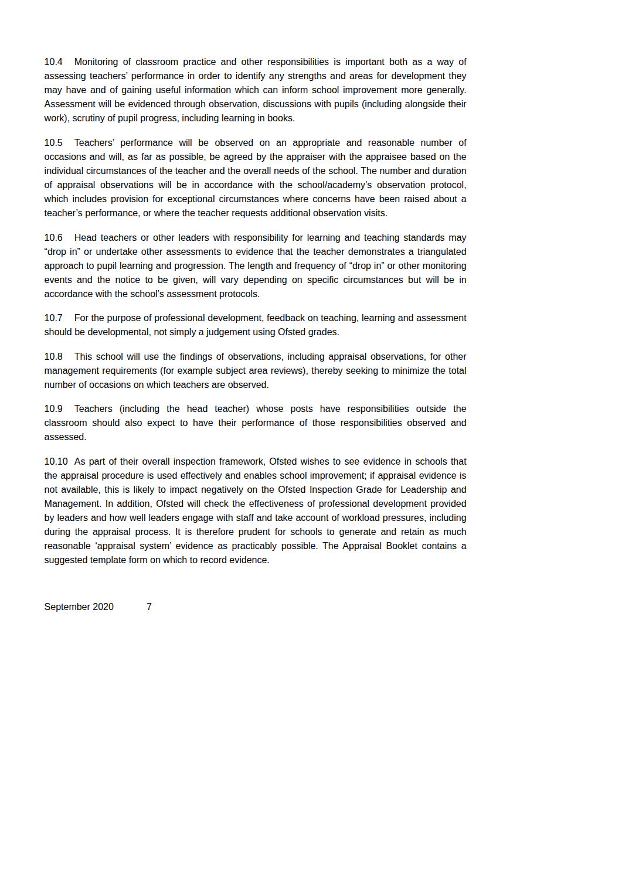10.4 Monitoring of classroom practice and other responsibilities is important both as a way of assessing teachers’ performance in order to identify any strengths and areas for development they may have and of gaining useful information which can inform school improvement more generally. Assessment will be evidenced through observation, discussions with pupils (including alongside their work), scrutiny of pupil progress, including learning in books.
10.5 Teachers’ performance will be observed on an appropriate and reasonable number of occasions and will, as far as possible, be agreed by the appraiser with the appraisee based on the individual circumstances of the teacher and the overall needs of the school. The number and duration of appraisal observations will be in accordance with the school/academy’s observation protocol, which includes provision for exceptional circumstances where concerns have been raised about a teacher’s performance, or where the teacher requests additional observation visits.
10.6 Head teachers or other leaders with responsibility for learning and teaching standards may “drop in” or undertake other assessments to evidence that the teacher demonstrates a triangulated approach to pupil learning and progression. The length and frequency of “drop in” or other monitoring events and the notice to be given, will vary depending on specific circumstances but will be in accordance with the school’s assessment protocols.
10.7 For the purpose of professional development, feedback on teaching, learning and assessment should be developmental, not simply a judgement using Ofsted grades.
10.8 This school will use the findings of observations, including appraisal observations, for other management requirements (for example subject area reviews), thereby seeking to minimize the total number of occasions on which teachers are observed.
10.9 Teachers (including the head teacher) whose posts have responsibilities outside the classroom should also expect to have their performance of those responsibilities observed and assessed.
10.10 As part of their overall inspection framework, Ofsted wishes to see evidence in schools that the appraisal procedure is used effectively and enables school improvement; if appraisal evidence is not available, this is likely to impact negatively on the Ofsted Inspection Grade for Leadership and Management. In addition, Ofsted will check the effectiveness of professional development provided by leaders and how well leaders engage with staff and take account of workload pressures, including during the appraisal process. It is therefore prudent for schools to generate and retain as much reasonable ‘appraisal system’ evidence as practicably possible. The Appraisal Booklet contains a suggested template form on which to record evidence.
September 2020 7